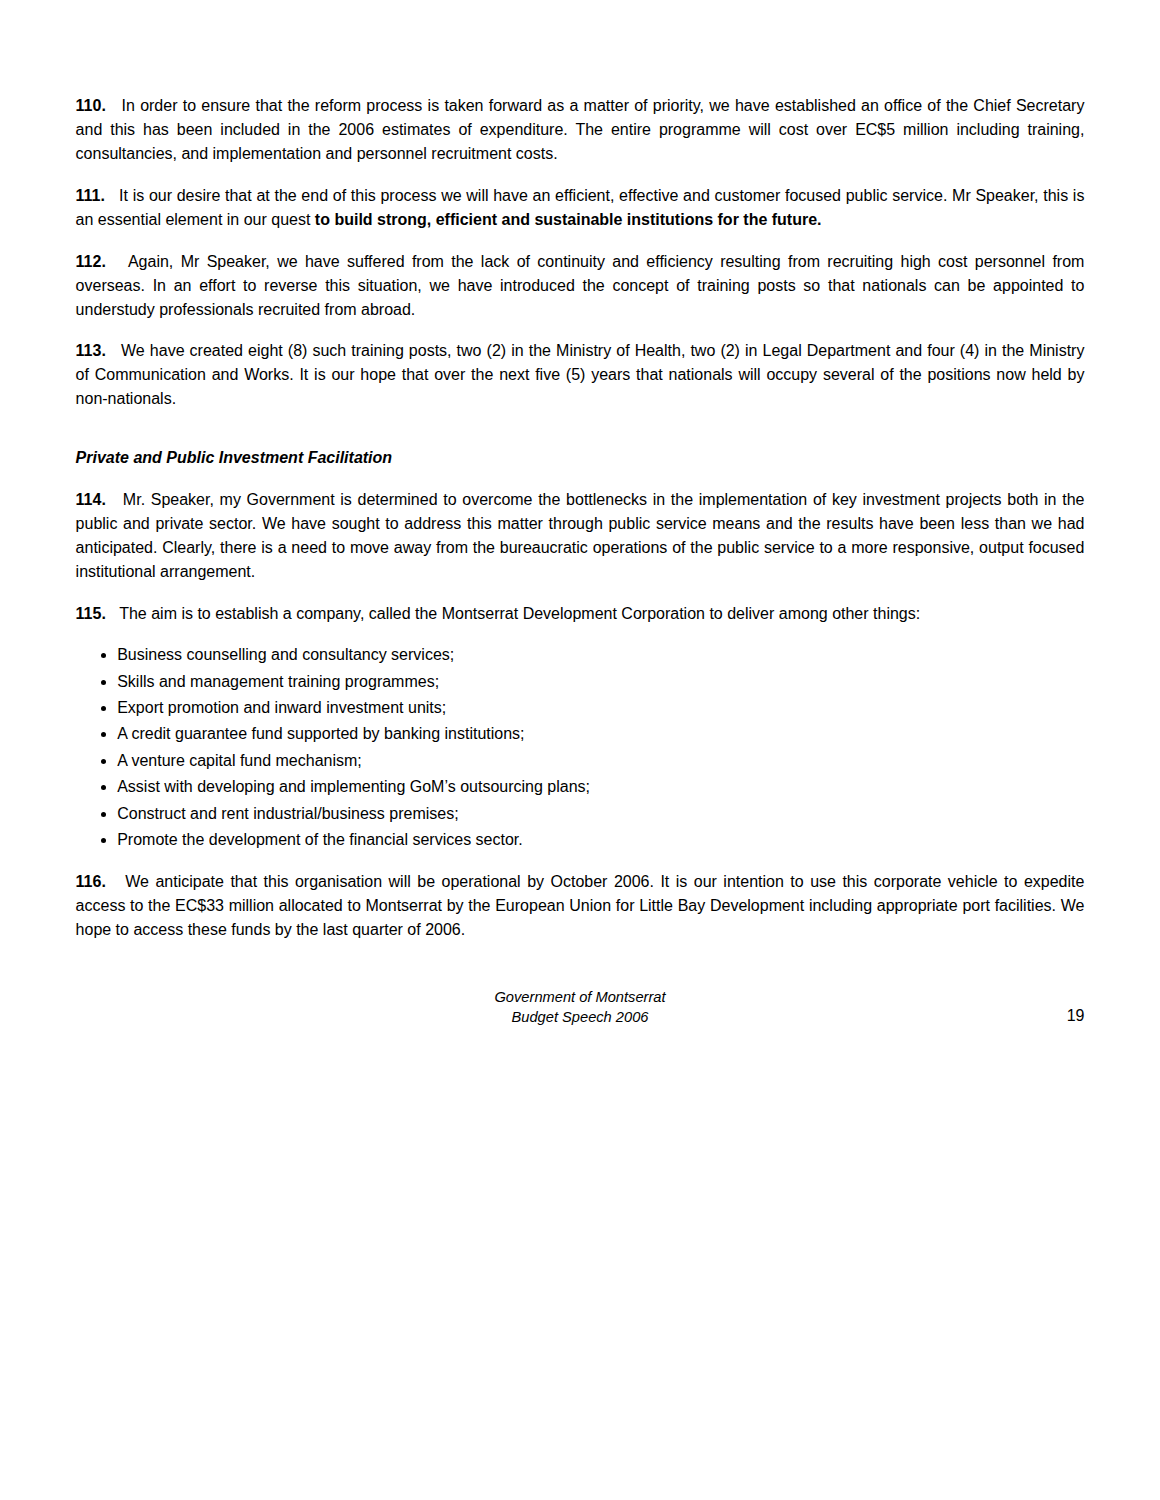110. In order to ensure that the reform process is taken forward as a matter of priority, we have established an office of the Chief Secretary and this has been included in the 2006 estimates of expenditure. The entire programme will cost over EC$5 million including training, consultancies, and implementation and personnel recruitment costs.
111. It is our desire that at the end of this process we will have an efficient, effective and customer focused public service. Mr Speaker, this is an essential element in our quest to build strong, efficient and sustainable institutions for the future.
112. Again, Mr Speaker, we have suffered from the lack of continuity and efficiency resulting from recruiting high cost personnel from overseas. In an effort to reverse this situation, we have introduced the concept of training posts so that nationals can be appointed to understudy professionals recruited from abroad.
113. We have created eight (8) such training posts, two (2) in the Ministry of Health, two (2) in Legal Department and four (4) in the Ministry of Communication and Works. It is our hope that over the next five (5) years that nationals will occupy several of the positions now held by non-nationals.
Private and Public Investment Facilitation
114. Mr. Speaker, my Government is determined to overcome the bottlenecks in the implementation of key investment projects both in the public and private sector. We have sought to address this matter through public service means and the results have been less than we had anticipated. Clearly, there is a need to move away from the bureaucratic operations of the public service to a more responsive, output focused institutional arrangement.
115. The aim is to establish a company, called the Montserrat Development Corporation to deliver among other things:
Business counselling and consultancy services;
Skills and management training programmes;
Export promotion and inward investment units;
A credit guarantee fund supported by banking institutions;
A venture capital fund mechanism;
Assist with developing and implementing GoM’s outsourcing plans;
Construct and rent industrial/business premises;
Promote the development of the financial services sector.
116. We anticipate that this organisation will be operational by October 2006. It is our intention to use this corporate vehicle to expedite access to the EC$33 million allocated to Montserrat by the European Union for Little Bay Development including appropriate port facilities. We hope to access these funds by the last quarter of 2006.
Government of Montserrat
Budget Speech 2006
19